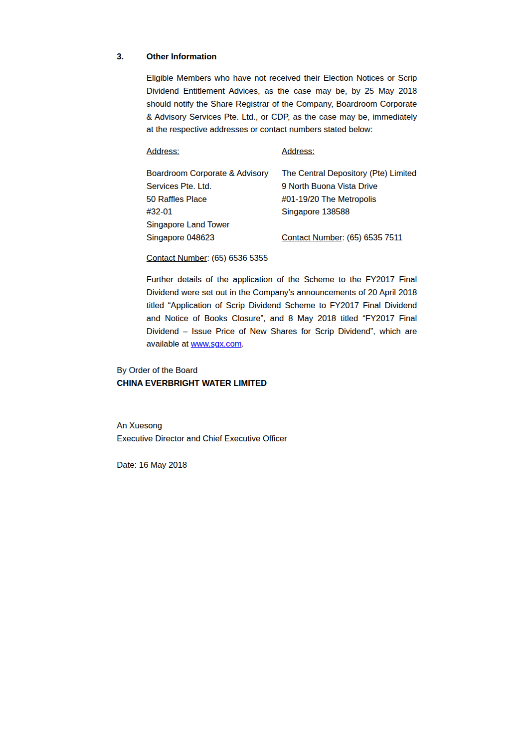3.
Other Information
Eligible Members who have not received their Election Notices or Scrip Dividend Entitlement Advices, as the case may be, by 25 May 2018 should notify the Share Registrar of the Company, Boardroom Corporate & Advisory Services Pte. Ltd., or CDP, as the case may be, immediately at the respective addresses or contact numbers stated below:
| Address: | Address: |
| Boardroom Corporate & Advisory | The Central Depository (Pte) Limited |
| Services Pte. Ltd. | 9 North Buona Vista Drive |
| 50 Raffles Place | #01-19/20 The Metropolis |
| #32-01 | Singapore 138588 |
| Singapore Land Tower | |
| Singapore 048623 | Contact Number : (65) 6535 7511 |
Contact Number: (65) 6536 5355
Further details of the application of the Scheme to the FY2017 Final Dividend were set out in the Company’s announcements of 20 April 2018 titled “Application of Scrip Dividend Scheme to FY2017 Final Dividend and Notice of Books Closure”, and 8 May 2018 titled “FY2017 Final Dividend – Issue Price of New Shares for Scrip Dividend”, which are available at www.sgx.com.
By Order of the Board
CHINA EVERBRIGHT WATER LIMITED
An Xuesong
Executive Director and Chief Executive Officer
Date: 16 May 2018